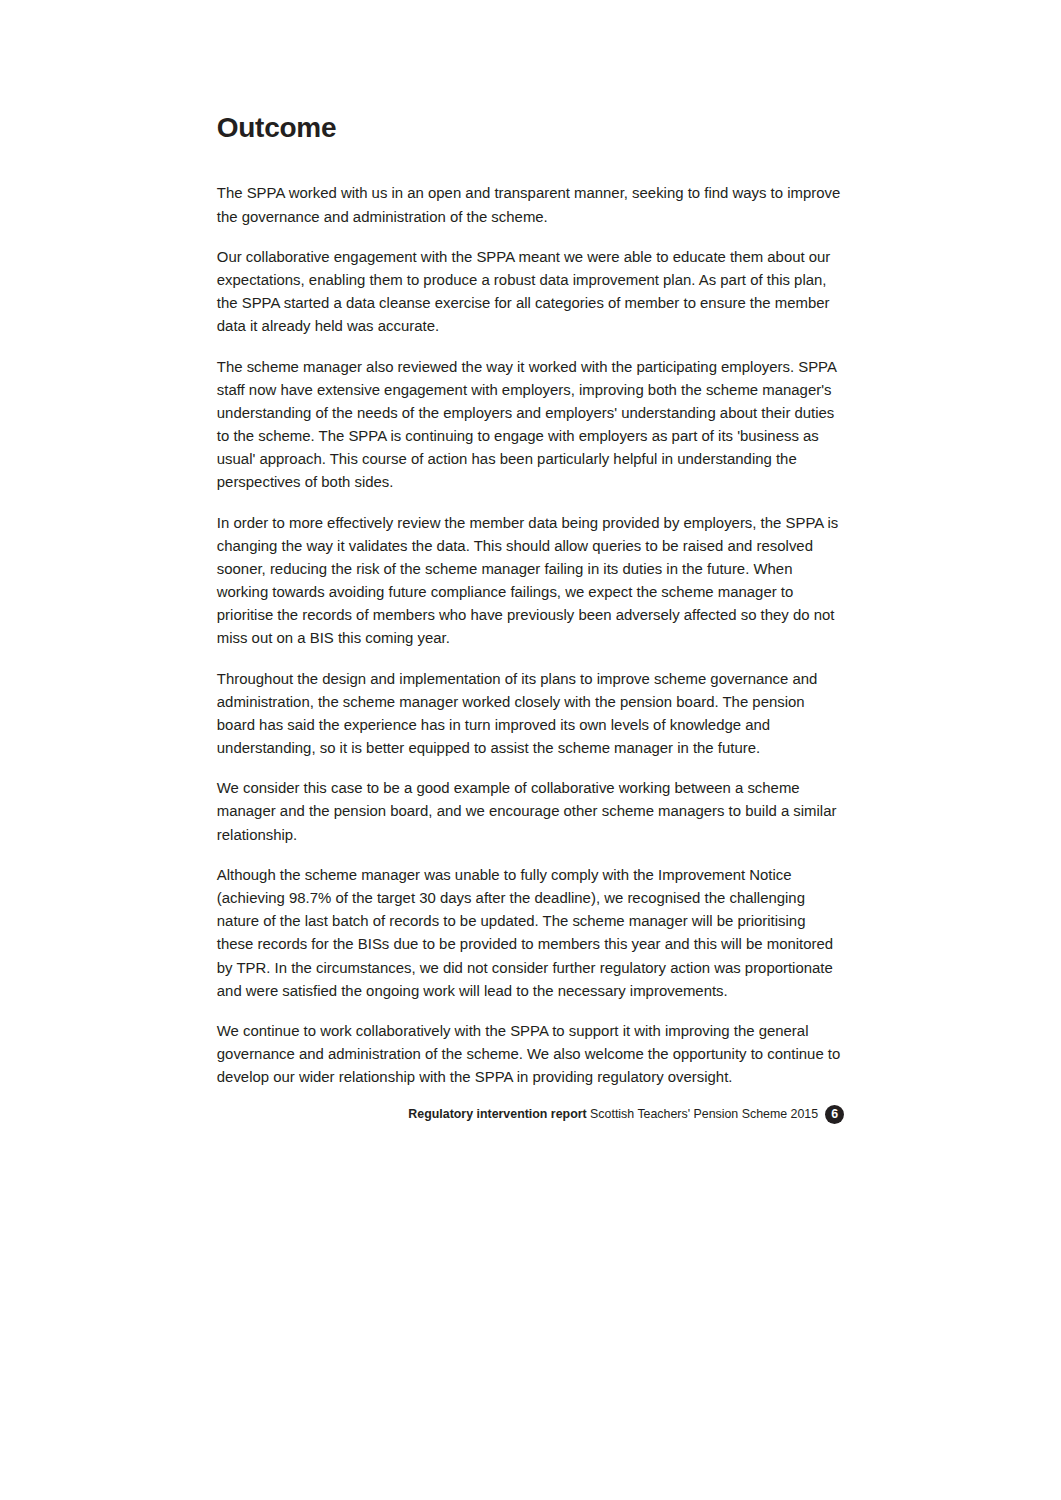Outcome
The SPPA worked with us in an open and transparent manner, seeking to find ways to improve the governance and administration of the scheme.
Our collaborative engagement with the SPPA meant we were able to educate them about our expectations, enabling them to produce a robust data improvement plan. As part of this plan, the SPPA started a data cleanse exercise for all categories of member to ensure the member data it already held was accurate.
The scheme manager also reviewed the way it worked with the participating employers. SPPA staff now have extensive engagement with employers, improving both the scheme manager's understanding of the needs of the employers and employers' understanding about their duties to the scheme. The SPPA is continuing to engage with employers as part of its 'business as usual' approach. This course of action has been particularly helpful in understanding the perspectives of both sides.
In order to more effectively review the member data being provided by employers, the SPPA is changing the way it validates the data. This should allow queries to be raised and resolved sooner, reducing the risk of the scheme manager failing in its duties in the future. When working towards avoiding future compliance failings, we expect the scheme manager to prioritise the records of members who have previously been adversely affected so they do not miss out on a BIS this coming year.
Throughout the design and implementation of its plans to improve scheme governance and administration, the scheme manager worked closely with the pension board. The pension board has said the experience has in turn improved its own levels of knowledge and understanding, so it is better equipped to assist the scheme manager in the future.
We consider this case to be a good example of collaborative working between a scheme manager and the pension board, and we encourage other scheme managers to build a similar relationship.
Although the scheme manager was unable to fully comply with the Improvement Notice (achieving 98.7% of the target 30 days after the deadline), we recognised the challenging nature of the last batch of records to be updated. The scheme manager will be prioritising these records for the BISs due to be provided to members this year and this will be monitored by TPR. In the circumstances, we did not consider further regulatory action was proportionate and were satisfied the ongoing work will lead to the necessary improvements.
We continue to work collaboratively with the SPPA to support it with improving the general governance and administration of the scheme. We also welcome the opportunity to continue to develop our wider relationship with the SPPA in providing regulatory oversight.
Regulatory intervention report Scottish Teachers' Pension Scheme 20156